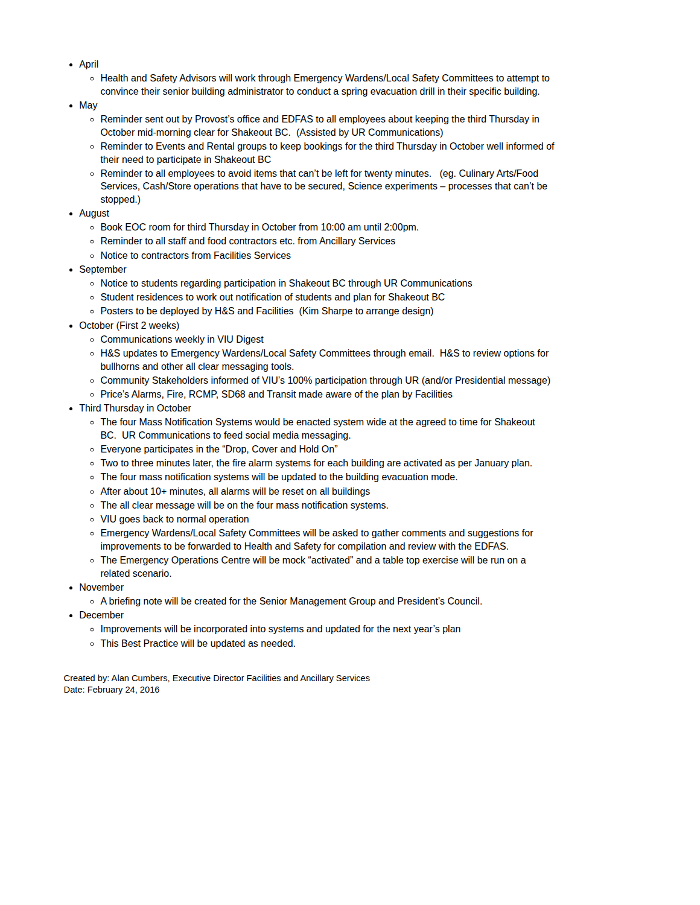April
Health and Safety Advisors will work through Emergency Wardens/Local Safety Committees to attempt to convince their senior building administrator to conduct a spring evacuation drill in their specific building.
May
Reminder sent out by Provost’s office and EDFAS to all employees about keeping the third Thursday in October mid-morning clear for Shakeout BC. (Assisted by UR Communications)
Reminder to Events and Rental groups to keep bookings for the third Thursday in October well informed of their need to participate in Shakeout BC
Reminder to all employees to avoid items that can’t be left for twenty minutes. (eg. Culinary Arts/Food Services, Cash/Store operations that have to be secured, Science experiments – processes that can’t be stopped.)
August
Book EOC room for third Thursday in October from 10:00 am until 2:00pm.
Reminder to all staff and food contractors etc. from Ancillary Services
Notice to contractors from Facilities Services
September
Notice to students regarding participation in Shakeout BC through UR Communications
Student residences to work out notification of students and plan for Shakeout BC
Posters to be deployed by H&S and Facilities (Kim Sharpe to arrange design)
October (First 2 weeks)
Communications weekly in VIU Digest
H&S updates to Emergency Wardens/Local Safety Committees through email. H&S to review options for bullhorns and other all clear messaging tools.
Community Stakeholders informed of VIU’s 100% participation through UR (and/or Presidential message)
Price’s Alarms, Fire, RCMP, SD68 and Transit made aware of the plan by Facilities
Third Thursday in October
The four Mass Notification Systems would be enacted system wide at the agreed to time for Shakeout BC. UR Communications to feed social media messaging.
Everyone participates in the “Drop, Cover and Hold On”
Two to three minutes later, the fire alarm systems for each building are activated as per January plan.
The four mass notification systems will be updated to the building evacuation mode.
After about 10+ minutes, all alarms will be reset on all buildings
The all clear message will be on the four mass notification systems.
VIU goes back to normal operation
Emergency Wardens/Local Safety Committees will be asked to gather comments and suggestions for improvements to be forwarded to Health and Safety for compilation and review with the EDFAS.
The Emergency Operations Centre will be mock “activated” and a table top exercise will be run on a related scenario.
November
A briefing note will be created for the Senior Management Group and President’s Council.
December
Improvements will be incorporated into systems and updated for the next year’s plan
This Best Practice will be updated as needed.
Created by: Alan Cumbers, Executive Director Facilities and Ancillary Services
Date: February 24, 2016